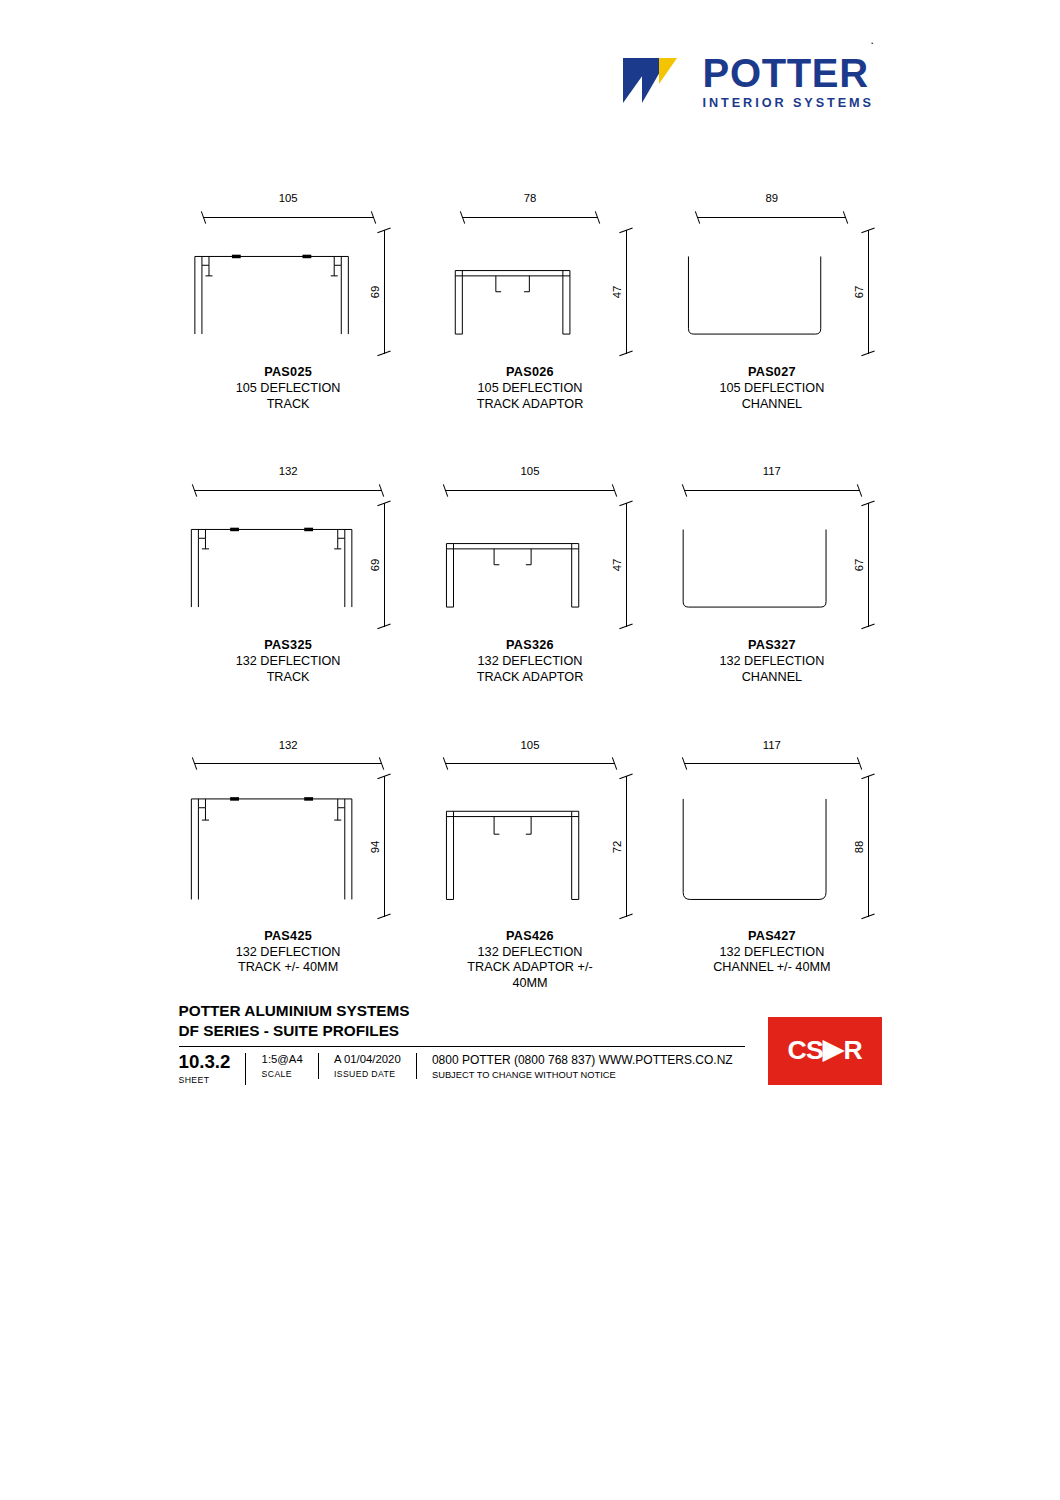.
POTTER
INTERIOR SYSTEMS
105
69
PAS025
105 DEFLECTION
TRACK
78
47
PAS026
105 DEFLECTION
TRACK ADAPTOR
89
67
PAS027
105 DEFLECTION
CHANNEL
132
69
PAS325
132 DEFLECTION
TRACK
105
47
PAS326
132 DEFLECTION
TRACK ADAPTOR
117
67
PAS327
132 DEFLECTION
CHANNEL
132
94
PAS425
132 DEFLECTION
TRACK +/- 40MM
105
72
PAS426
132 DEFLECTION
TRACK ADAPTOR +/-
40MM
117
88
PAS427
132 DEFLECTION
CHANNEL +/- 40MM
POTTER ALUMINIUM SYSTEMS
DF SERIES - SUITE PROFILES
10.3.2
SHEET
1:5@A4
SCALE
A 01/04/2020
ISSUED DATE
0800 POTTER (0800 768 837) WWW.POTTERS.CO.NZ
SUBJECT TO CHANGE WITHOUT NOTICE
CS▶R